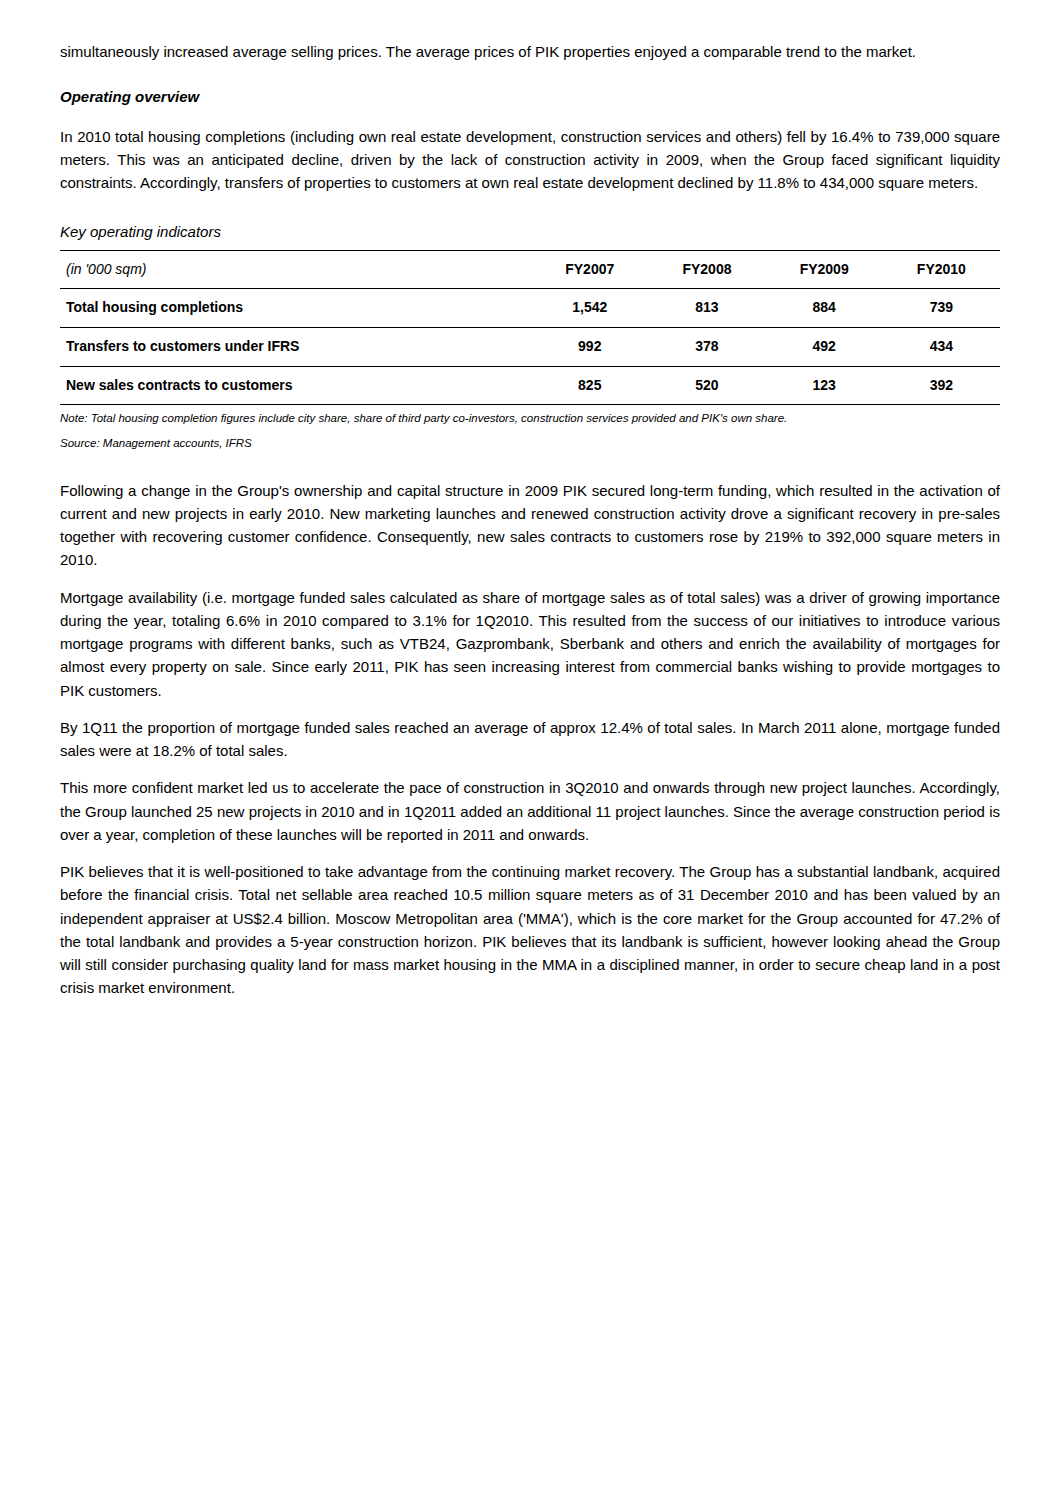simultaneously increased average selling prices. The average prices of PIK properties enjoyed a comparable trend to the market.
Operating overview
In 2010 total housing completions (including own real estate development, construction services and others) fell by 16.4% to 739,000 square meters. This was an anticipated decline, driven by the lack of construction activity in 2009, when the Group faced significant liquidity constraints. Accordingly, transfers of properties to customers at own real estate development declined by 11.8% to 434,000 square meters.
Key operating indicators
| (in '000 sqm) | FY2007 | FY2008 | FY2009 | FY2010 |
| --- | --- | --- | --- | --- |
| Total housing completions | 1,542 | 813 | 884 | 739 |
| Transfers to customers under IFRS | 992 | 378 | 492 | 434 |
| New sales contracts to customers | 825 | 520 | 123 | 392 |
Note: Total housing completion figures include city share, share of third party co-investors, construction services provided and PIK's own share.
Source: Management accounts, IFRS
Following a change in the Group's ownership and capital structure in 2009 PIK secured long-term funding, which resulted in the activation of current and new projects in early 2010. New marketing launches and renewed construction activity drove a significant recovery in pre-sales together with recovering customer confidence. Consequently, new sales contracts to customers rose by 219% to 392,000 square meters in 2010.
Mortgage availability (i.e. mortgage funded sales calculated as share of mortgage sales as of total sales) was a driver of growing importance during the year, totaling 6.6% in 2010 compared to 3.1% for 1Q2010. This resulted from the success of our initiatives to introduce various mortgage programs with different banks, such as VTB24, Gazprombank, Sberbank and others and enrich the availability of mortgages for almost every property on sale. Since early 2011, PIK has seen increasing interest from commercial banks wishing to provide mortgages to PIK customers.
By 1Q11 the proportion of mortgage funded sales reached an average of approx 12.4% of total sales. In March 2011 alone, mortgage funded sales were at 18.2% of total sales.
This more confident market led us to accelerate the pace of construction in 3Q2010 and onwards through new project launches. Accordingly, the Group launched 25 new projects in 2010 and in 1Q2011 added an additional 11 project launches. Since the average construction period is over a year, completion of these launches will be reported in 2011 and onwards.
PIK believes that it is well-positioned to take advantage from the continuing market recovery. The Group has a substantial landbank, acquired before the financial crisis. Total net sellable area reached 10.5 million square meters as of 31 December 2010 and has been valued by an independent appraiser at US$2.4 billion. Moscow Metropolitan area ('MMA'), which is the core market for the Group accounted for 47.2% of the total landbank and provides a 5-year construction horizon. PIK believes that its landbank is sufficient, however looking ahead the Group will still consider purchasing quality land for mass market housing in the MMA in a disciplined manner, in order to secure cheap land in a post crisis market environment.